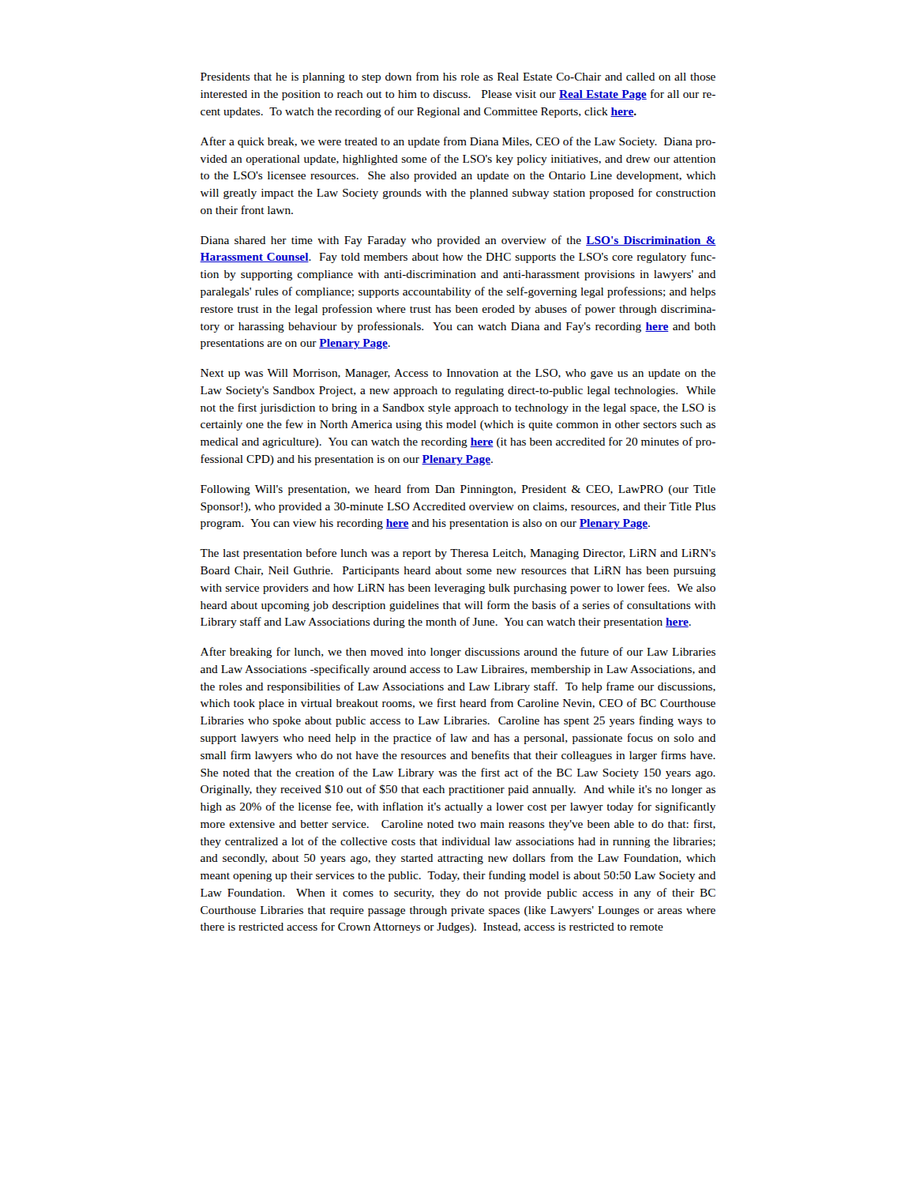Presidents that he is planning to step down from his role as Real Estate Co-Chair and called on all those interested in the position to reach out to him to discuss. Please visit our Real Estate Page for all our recent updates. To watch the recording of our Regional and Committee Reports, click here.
After a quick break, we were treated to an update from Diana Miles, CEO of the Law Society. Diana provided an operational update, highlighted some of the LSO's key policy initiatives, and drew our attention to the LSO's licensee resources. She also provided an update on the Ontario Line development, which will greatly impact the Law Society grounds with the planned subway station proposed for construction on their front lawn.
Diana shared her time with Fay Faraday who provided an overview of the LSO's Discrimination & Harassment Counsel. Fay told members about how the DHC supports the LSO's core regulatory function by supporting compliance with anti-discrimination and anti-harassment provisions in lawyers' and paralegals' rules of compliance; supports accountability of the self-governing legal professions; and helps restore trust in the legal profession where trust has been eroded by abuses of power through discriminatory or harassing behaviour by professionals. You can watch Diana and Fay's recording here and both presentations are on our Plenary Page.
Next up was Will Morrison, Manager, Access to Innovation at the LSO, who gave us an update on the Law Society's Sandbox Project, a new approach to regulating direct-to-public legal technologies. While not the first jurisdiction to bring in a Sandbox style approach to technology in the legal space, the LSO is certainly one the few in North America using this model (which is quite common in other sectors such as medical and agriculture). You can watch the recording here (it has been accredited for 20 minutes of professional CPD) and his presentation is on our Plenary Page.
Following Will's presentation, we heard from Dan Pinnington, President & CEO, LawPRO (our Title Sponsor!), who provided a 30-minute LSO Accredited overview on claims, resources, and their Title Plus program. You can view his recording here and his presentation is also on our Plenary Page.
The last presentation before lunch was a report by Theresa Leitch, Managing Director, LiRN and LiRN's Board Chair, Neil Guthrie. Participants heard about some new resources that LiRN has been pursuing with service providers and how LiRN has been leveraging bulk purchasing power to lower fees. We also heard about upcoming job description guidelines that will form the basis of a series of consultations with Library staff and Law Associations during the month of June. You can watch their presentation here.
After breaking for lunch, we then moved into longer discussions around the future of our Law Libraries and Law Associations -specifically around access to Law Libraires, membership in Law Associations, and the roles and responsibilities of Law Associations and Law Library staff. To help frame our discussions, which took place in virtual breakout rooms, we first heard from Caroline Nevin, CEO of BC Courthouse Libraries who spoke about public access to Law Libraries. Caroline has spent 25 years finding ways to support lawyers who need help in the practice of law and has a personal, passionate focus on solo and small firm lawyers who do not have the resources and benefits that their colleagues in larger firms have. She noted that the creation of the Law Library was the first act of the BC Law Society 150 years ago. Originally, they received $10 out of $50 that each practitioner paid annually. And while it's no longer as high as 20% of the license fee, with inflation it's actually a lower cost per lawyer today for significantly more extensive and better service. Caroline noted two main reasons they've been able to do that: first, they centralized a lot of the collective costs that individual law associations had in running the libraries; and secondly, about 50 years ago, they started attracting new dollars from the Law Foundation, which meant opening up their services to the public. Today, their funding model is about 50:50 Law Society and Law Foundation. When it comes to security, they do not provide public access in any of their BC Courthouse Libraries that require passage through private spaces (like Lawyers' Lounges or areas where there is restricted access for Crown Attorneys or Judges). Instead, access is restricted to remote